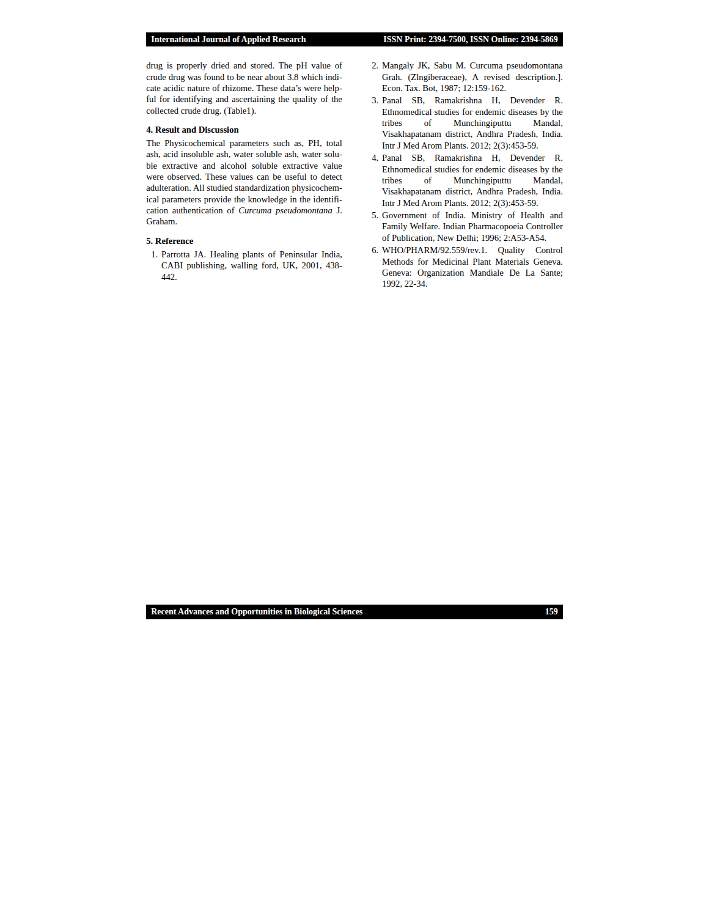International Journal of Applied Research ISSN Print: 2394-7500, ISSN Online: 2394-5869
drug is properly dried and stored. The pH value of crude drug was found to be near about 3.8 which indicate acidic nature of rhizome. These data’s were helpful for identifying and ascertaining the quality of the collected crude drug. (Table1).
4. Result and Discussion
The Physicochemical parameters such as, PH, total ash, acid insoluble ash, water soluble ash, water soluble extractive and alcohol soluble extractive value were observed. These values can be useful to detect adulteration. All studied standardization physicochemical parameters provide the knowledge in the identification authentication of Curcuma pseudomontana J. Graham.
5. Reference
Parrotta JA. Healing plants of Peninsular India, CABI publishing, walling ford, UK, 2001, 438-442.
Mangaly JK, Sabu M. Curcuma pseudomontana Grah. (Zlngiberaceae), A revised description.]. Econ. Tax. Bot, 1987; 12:159-162.
Panal SB, Ramakrishna H, Devender R. Ethnomedical studies for endemic diseases by the tribes of Munchingiputtu Mandal, Visakhapatanam district, Andhra Pradesh, India. Intr J Med Arom Plants. 2012; 2(3):453-59.
Panal SB, Ramakrishna H, Devender R. Ethnomedical studies for endemic diseases by the tribes of Munchingiputtu Mandal, Visakhapatanam district, Andhra Pradesh, India. Intr J Med Arom Plants. 2012; 2(3):453-59.
Government of India. Ministry of Health and Family Welfare. Indian Pharmacopoeia Controller of Publication, New Delhi; 1996; 2:A53-A54.
WHO/PHARM/92.559/rev.1. Quality Control Methods for Medicinal Plant Materials Geneva. Geneva: Organization Mandiale De La Sante; 1992, 22-34.
Recent Advances and Opportunities in Biological Sciences 159